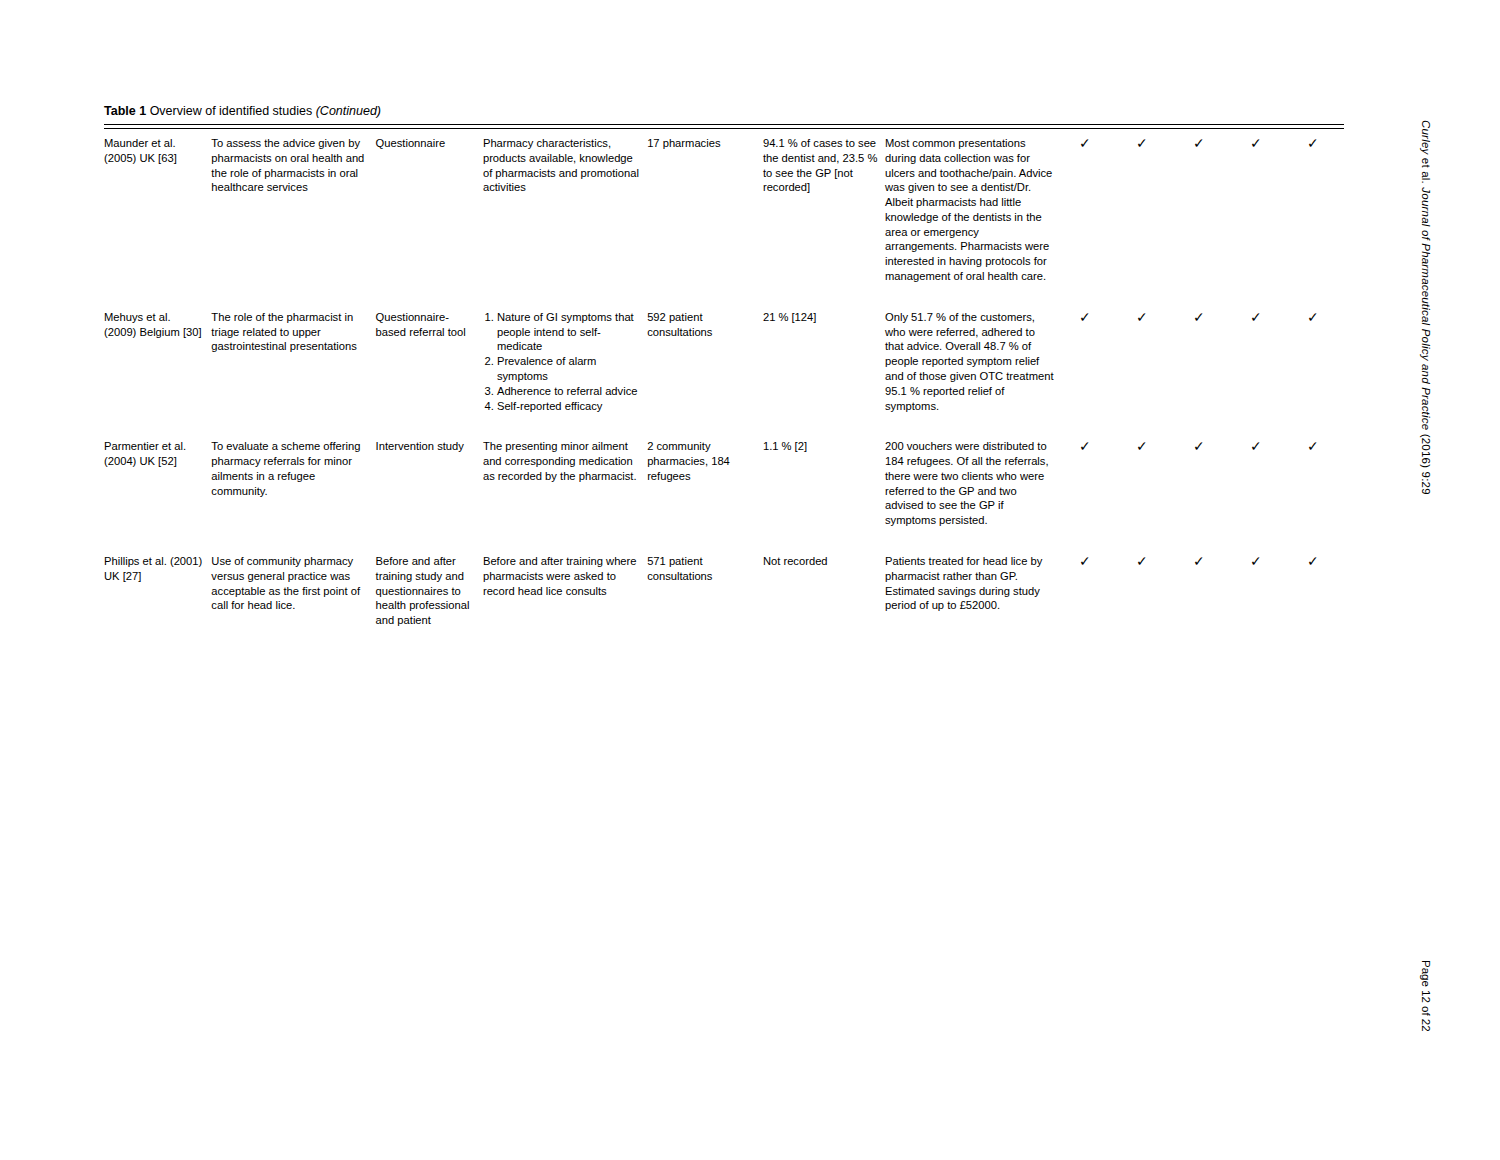Table 1 Overview of identified studies (Continued)
| Maunder et al. (2005) UK [63] | To assess the advice given by pharmacists on oral health and the role of pharmacists in oral healthcare services | Questionnaire | Pharmacy characteristics, products available, knowledge of pharmacists and promotional activities | 17 pharmacies | 94.1 % of cases to see the dentist and, 23.5 % to see the GP [not recorded] | Most common presentations during data collection was for ulcers and toothache/pain. Advice was given to see a dentist/Dr. Albeit pharmacists had little knowledge of the dentists in the area or emergency arrangements. Pharmacists were interested in having protocols for management of oral health care. | ✓ | ✓ | ✓ | ✓ | ✓ |
| Mehuys et al. (2009) Belgium [30] | The role of the pharmacist in triage related to upper gastrointestinal presentations | Questionnaire-based referral tool | Nature of GI symptoms that people intend to self-medicate Prevalence of alarm symptoms Adherence to referral advice Self-reported efficacy | 592 patient consultations | 21 % [124] | Only 51.7 % of the customers, who were referred, adhered to that advice. Overall 48.7 % of people reported symptom relief and of those given OTC treatment 95.1 % reported relief of symptoms. | ✓ | ✓ | ✓ | ✓ | ✓ |
| Parmentier et al. (2004) UK [52] | To evaluate a scheme offering pharmacy referrals for minor ailments in a refugee community. | Intervention study | The presenting minor ailment and corresponding medication as recorded by the pharmacist. | 2 community pharmacies, 184 refugees | 1.1 % [2] | 200 vouchers were distributed to 184 refugees. Of all the referrals, there were two clients who were referred to the GP and two advised to see the GP if symptoms persisted. | ✓ | ✓ | ✓ | ✓ | ✓ |
| Phillips et al. (2001) UK [27] | Use of community pharmacy versus general practice was acceptable as the first point of call for head lice. | Before and after training study and questionnaires to health professional and patient | Before and after training where pharmacists were asked to record head lice consults | 571 patient consultations | Not recorded | Patients treated for head lice by pharmacist rather than GP. Estimated savings during study period of up to £52000. | ✓ | ✓ | ✓ | ✓ | ✓ |
Curley et al. Journal of Pharmaceutical Policy and Practice (2016) 9:29
Page 12 of 22